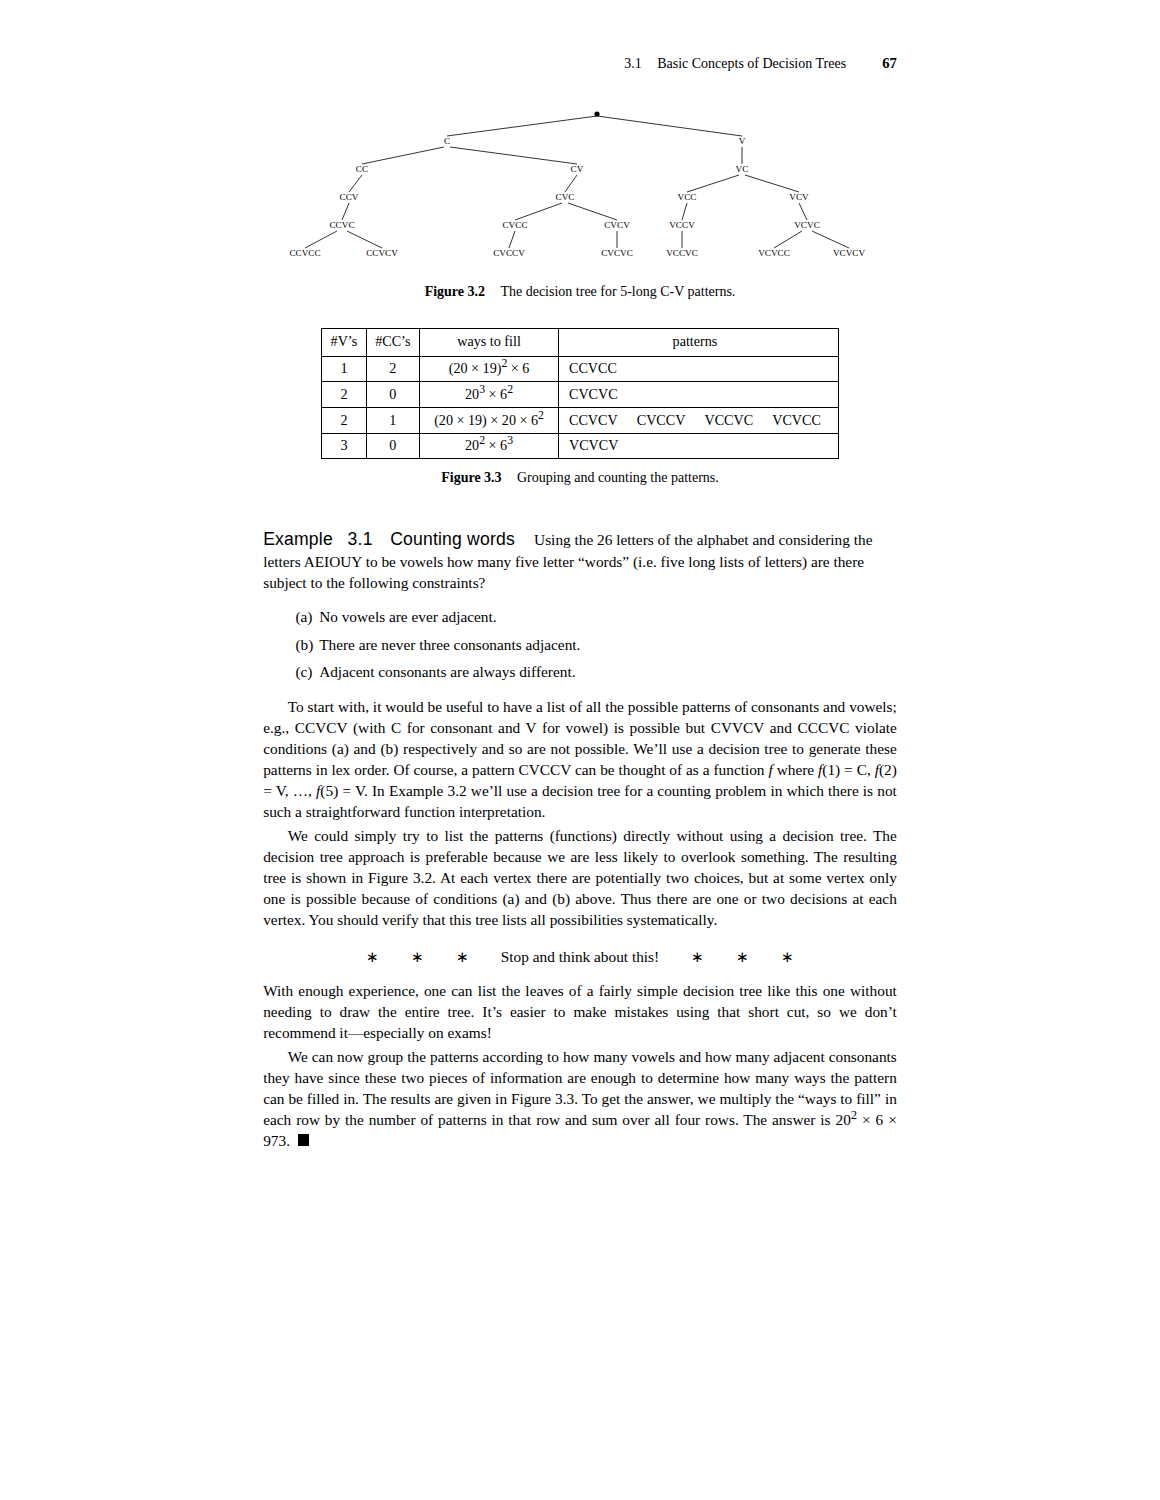3.1 Basic Concepts of Decision Trees 67
C V CC CV VC CCV CVC VCC VCV CCVC CVCC CVCV VCCV VCVC CCVCC CCVCV CVCCV CVCVC VCCVC VCVCC VCVCV
Figure 3.2 The decision tree for 5-long C-V patterns.
| #V’s | #CC’s | ways to fill | patterns |
| --- | --- | --- | --- |
| 1 | 2 | (20 × 19) 2 × 6 | CCVCC |
| 2 | 0 | 20 3 × 6 2 | CVCVC |
| 2 | 1 | (20 × 19) × 20 × 6 2 | CCVCV CVCCV VCCVC VCVCC |
| 3 | 0 | 20 2 × 6 3 | VCVCV |
Figure 3.3 Grouping and counting the patterns.
Example 3.1 Counting words
Using the 26 letters of the alphabet and considering the letters AEIOUY to be vowels how many five letter “words” (i.e. five long lists of letters) are there subject to the following constraints?
(a) No vowels are ever adjacent.
(b) There are never three consonants adjacent.
(c) Adjacent consonants are always different.
To start with, it would be useful to have a list of all the possible patterns of consonants and vowels; e.g., CCVCV (with C for consonant and V for vowel) is possible but CVVCV and CCCVC violate conditions (a) and (b) respectively and so are not possible. We’ll use a decision tree to generate these patterns in lex order. Of course, a pattern CVCCV can be thought of as a function f where f(1) = C, f(2) = V, …, f(5) = V. In Example 3.2 we’ll use a decision tree for a counting problem in which there is not such a straightforward function interpretation.
We could simply try to list the patterns (functions) directly without using a decision tree. The decision tree approach is preferable because we are less likely to overlook something. The resulting tree is shown in Figure 3.2. At each vertex there are potentially two choices, but at some vertex only one is possible because of conditions (a) and (b) above. Thus there are one or two decisions at each vertex. You should verify that this tree lists all possibilities systematically.
∗∗∗Stop and think about this!∗∗∗
With enough experience, one can list the leaves of a fairly simple decision tree like this one without needing to draw the entire tree. It’s easier to make mistakes using that short cut, so we don’t recommend it—especially on exams!
We can now group the patterns according to how many vowels and how many adjacent con­sonants they have since these two pieces of information are enough to determine how many ways the pattern can be filled in. The results are given in Figure 3.3. To get the answer, we multiply the “ways to fill” in each row by the number of patterns in that row and sum over all four rows. The answer is 202 × 6 × 973.